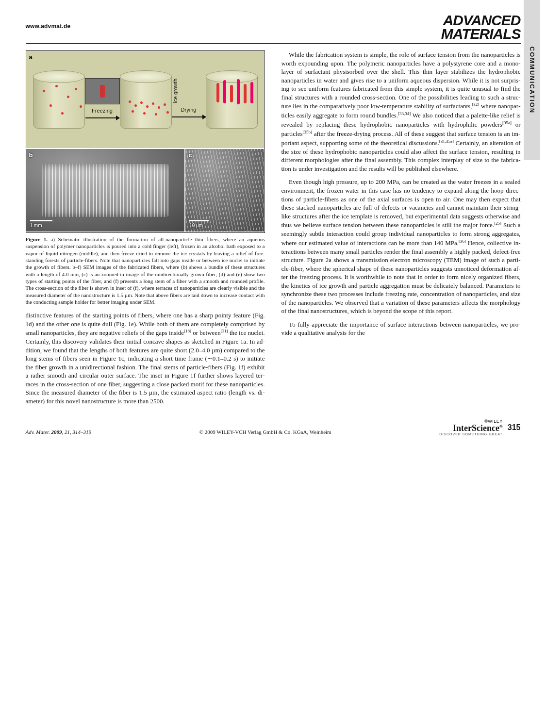COMMUNICATION
www.advmat.de
ADVANCED
MATERIALS
a
Freezing
Ice growth
Drying
b
1 mm
c
10 µm
d
2 µm
e
1 µm
f
500 nm
1 µm
Figure 1. a) Schematic illustration of the formation of all-nanoparticle thin fibers, where an aqueous suspension of polymer nanoparticles is poured into a cold finger (left), frozen in an alcohol bath exposed to a vapor of liquid nitrogen (middle), and then freeze dried to remove the ice crystals by leaving a relief of free-standing forests of particle-fibers. Note that nanoparticles fall into gaps inside or between ice nuclei to initiate the growth of fibers. b–f) SEM images of the fabricated fibers, where (b) shows a bundle of these structures with a length of 4.0 mm, (c) is an zoomed-in image of the unidirectionally grown fiber, (d) and (e) show two types of starting points of the fiber, and (f) presents a long stem of a fiber with a smooth and rounded profile. The cross-section of the fiber is shown in inset of (f), where terraces of nanoparticles are clearly visible and the measured diameter of the nanostructure is 1.5 µm. Note that above fibers are laid down to increase contact with the conducting sample holder for better imaging under SEM.
distinctive features of the starting points of fibers, where one has a sharp pointy feature (Fig. 1d) and the other one is quite dull (Fig. 1e). While both of them are completely comprised by small nanoparticles, they are negative reliefs of the gaps inside[18] or between[31] the ice nuclei. Certainly, this discovery validates their initial concave shapes as sketched in Figure 1a. In addition, we found that the lengths of both features are quite short (2.0–4.0 µm) compared to the long stems of fibers seen in Figure 1c, indicating a short time frame (∼0.1–0.2 s) to initiate the fiber growth in a unidirectional fashion. The final stems of particle-fibers (Fig. 1f) exhibit a rather smooth and circular outer surface. The inset in Figure 1f further shows layered terraces in the cross-section of one fiber, suggesting a close packed motif for these nanoparticles. Since the measured diameter of the fiber is 1.5 µm, the estimated aspect ratio (length vs. diameter) for this novel nanostructure is more than 2500.
While the fabrication system is simple, the role of surface tension from the nanoparticles is worth expounding upon. The polymeric nanoparticles have a polystyrene core and a monolayer of surfactant physisorbed over the shell. This thin layer stabilizes the hydrophobic nanoparticles in water and gives rise to a uniform aqueous dispersion. While it is not surprising to see uniform features fabricated from this simple system, it is quite unusual to find the final structures with a rounded cross-section. One of the possibilities leading to such a structure lies in the comparatively poor low-temperature stability of surfactants,[32] where nanoparticles easily aggregate to form round bundles.[33,34] We also noticed that a palette-like relief is revealed by replacing these hydrophobic nanoparticles with hydrophilic powders[35a] or particles[35b] after the freeze-drying process. All of these suggest that surface tension is an important aspect, supporting some of the theoretical discussions.[31,35a] Certainly, an alteration of the size of these hydrophobic nanoparticles could also affect the surface tension, resulting in different morphologies after the final assembly. This complex interplay of size to the fabrication is under investigation and the results will be published elsewhere.
Even though high pressure, up to 200 MPa, can be created as the water freezes in a sealed environment, the frozen water in this case has no tendency to expand along the hoop directions of particle-fibers as one of the axial surfaces is open to air. One may then expect that these stacked nanoparticles are full of defects or vacancies and cannot maintain their string-like structures after the ice template is removed, but experimental data suggests otherwise and thus we believe surface tension between these nanoparticles is still the major force.[25] Such a seemingly subtle interaction could group individual nanoparticles to form strong aggregates, where our estimated value of interactions can be more than 140 MPa.[36] Hence, collective interactions between many small particles render the final assembly a highly packed, defect-free structure. Figure 2a shows a transmission electron microscopy (TEM) image of such a particle-fiber, where the spherical shape of these nanoparticles suggests unnoticed deformation after the freezing process. It is worthwhile to note that in order to form nicely organized fibers, the kinetics of ice growth and particle aggregation must be delicately balanced. Parameters to synchronize these two processes include freezing rate, concentration of nanoparticles, and size of the nanoparticles. We observed that a variation of these parameters affects the morphology of the final nanostructures, which is beyond the scope of this report.
To fully appreciate the importance of surface interactions between nanoparticles, we provide a qualitative analysis for the
Adv. Mater. 2009, 21, 314–319
© 2009 WILEY-VCH Verlag GmbH & Co. KGaA, Weinheim
®WILEY
InterScience®
DISCOVER SOMETHING GREAT
315